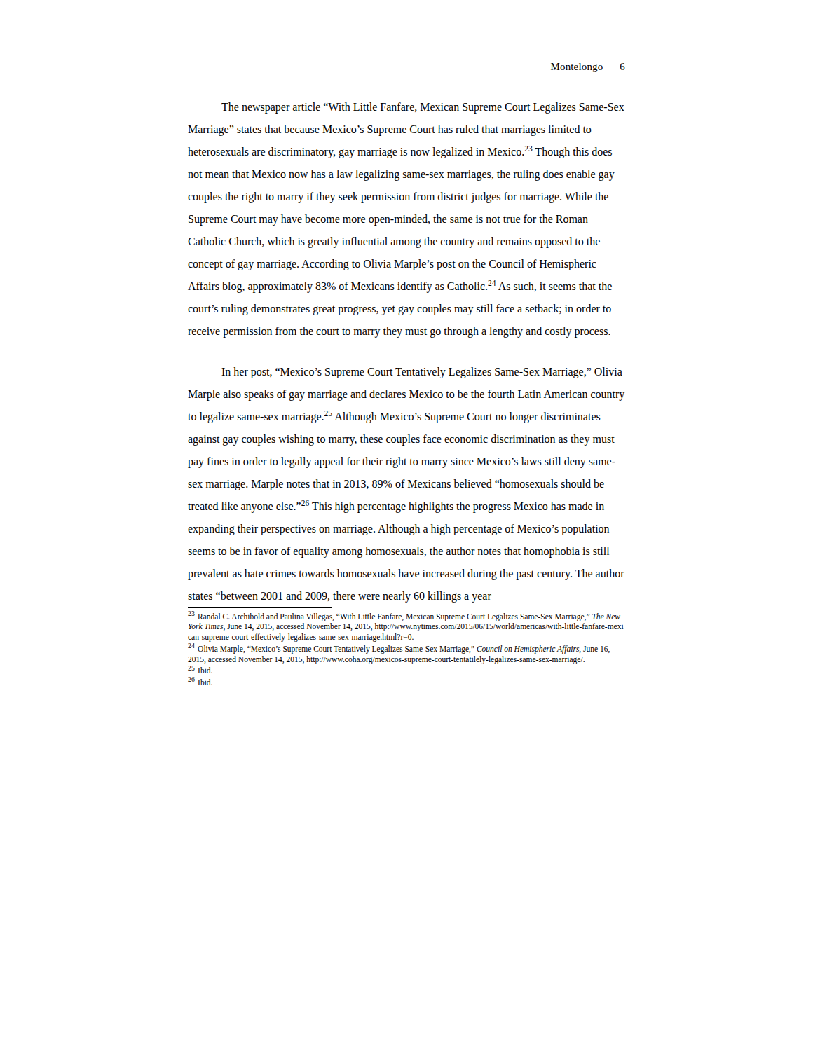Montelongo6
The newspaper article “With Little Fanfare, Mexican Supreme Court Legalizes Same-Sex Marriage” states that because Mexico’s Supreme Court has ruled that marriages limited to heterosexuals are discriminatory, gay marriage is now legalized in Mexico.23 Though this does not mean that Mexico now has a law legalizing same-sex marriages, the ruling does enable gay couples the right to marry if they seek permission from district judges for marriage. While the Supreme Court may have become more open-minded, the same is not true for the Roman Catholic Church, which is greatly influential among the country and remains opposed to the concept of gay marriage. According to Olivia Marple’s post on the Council of Hemispheric Affairs blog, approximately 83% of Mexicans identify as Catholic.24 As such, it seems that the court’s ruling demonstrates great progress, yet gay couples may still face a setback; in order to receive permission from the court to marry they must go through a lengthy and costly process.
In her post, “Mexico’s Supreme Court Tentatively Legalizes Same-Sex Marriage,” Olivia Marple also speaks of gay marriage and declares Mexico to be the fourth Latin American country to legalize same-sex marriage.25 Although Mexico’s Supreme Court no longer discriminates against gay couples wishing to marry, these couples face economic discrimination as they must pay fines in order to legally appeal for their right to marry since Mexico’s laws still deny same-sex marriage. Marple notes that in 2013, 89% of Mexicans believed “homosexuals should be treated like anyone else.”26 This high percentage highlights the progress Mexico has made in expanding their perspectives on marriage. Although a high percentage of Mexico’s population seems to be in favor of equality among homosexuals, the author notes that homophobia is still prevalent as hate crimes towards homosexuals have increased during the past century. The author states “between 2001 and 2009, there were nearly 60 killings a year
23 Randal C. Archibold and Paulina Villegas, “With Little Fanfare, Mexican Supreme Court Legalizes Same-Sex Marriage,” The New York Times, June 14, 2015, accessed November 14, 2015, http://www.nytimes.com/2015/06/15/world/americas/with-little-fanfare-mexican-supreme-court-effectively-legalizes-same-sex-marriage.html?r=0.
24 Olivia Marple, “Mexico’s Supreme Court Tentatively Legalizes Same-Sex Marriage,” Council on Hemispheric Affairs, June 16, 2015, accessed November 14, 2015, http://www.coha.org/mexicos-supreme-court-tentatilely-legalizes-same-sex-marriage/.
25 Ibid.
26 Ibid.